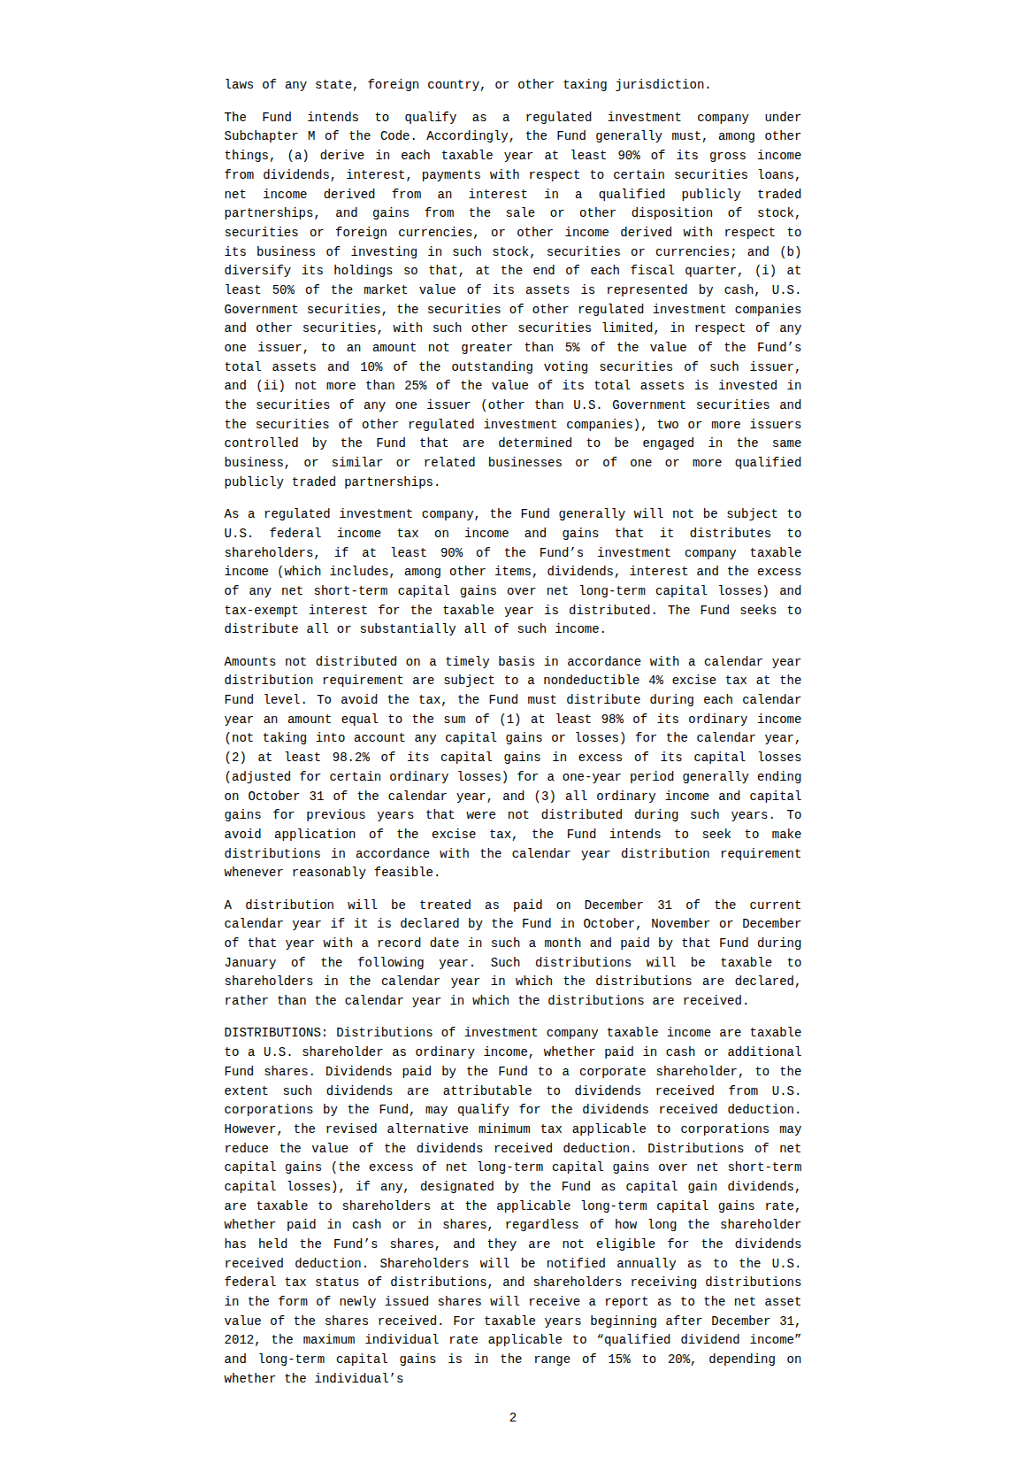laws of any state, foreign country, or other taxing jurisdiction.
The Fund intends to qualify as a regulated investment company under Subchapter M of the Code. Accordingly, the Fund generally must, among other things, (a) derive in each taxable year at least 90% of its gross income from dividends, interest, payments with respect to certain securities loans, net income derived from an interest in a qualified publicly traded partnerships, and gains from the sale or other disposition of stock, securities or foreign currencies, or other income derived with respect to its business of investing in such stock, securities or currencies; and (b) diversify its holdings so that, at the end of each fiscal quarter, (i) at least 50% of the market value of its assets is represented by cash, U.S. Government securities, the securities of other regulated investment companies and other securities, with such other securities limited, in respect of any one issuer, to an amount not greater than 5% of the value of the Fund’s total assets and 10% of the outstanding voting securities of such issuer, and (ii) not more than 25% of the value of its total assets is invested in the securities of any one issuer (other than U.S. Government securities and the securities of other regulated investment companies), two or more issuers controlled by the Fund that are determined to be engaged in the same business, or similar or related businesses or of one or more qualified publicly traded partnerships.
As a regulated investment company, the Fund generally will not be subject to U.S. federal income tax on income and gains that it distributes to shareholders, if at least 90% of the Fund’s investment company taxable income (which includes, among other items, dividends, interest and the excess of any net short-term capital gains over net long-term capital losses) and tax-exempt interest for the taxable year is distributed. The Fund seeks to distribute all or substantially all of such income.
Amounts not distributed on a timely basis in accordance with a calendar year distribution requirement are subject to a nondeductible 4% excise tax at the Fund level. To avoid the tax, the Fund must distribute during each calendar year an amount equal to the sum of (1) at least 98% of its ordinary income (not taking into account any capital gains or losses) for the calendar year, (2) at least 98.2% of its capital gains in excess of its capital losses (adjusted for certain ordinary losses) for a one-year period generally ending on October 31 of the calendar year, and (3) all ordinary income and capital gains for previous years that were not distributed during such years. To avoid application of the excise tax, the Fund intends to seek to make distributions in accordance with the calendar year distribution requirement whenever reasonably feasible.
A distribution will be treated as paid on December 31 of the current calendar year if it is declared by the Fund in October, November or December of that year with a record date in such a month and paid by that Fund during January of the following year. Such distributions will be taxable to shareholders in the calendar year in which the distributions are declared, rather than the calendar year in which the distributions are received.
DISTRIBUTIONS: Distributions of investment company taxable income are taxable to a U.S. shareholder as ordinary income, whether paid in cash or additional Fund shares. Dividends paid by the Fund to a corporate shareholder, to the extent such dividends are attributable to dividends received from U.S. corporations by the Fund, may qualify for the dividends received deduction. However, the revised alternative minimum tax applicable to corporations may reduce the value of the dividends received deduction. Distributions of net capital gains (the excess of net long-term capital gains over net short-term capital losses), if any, designated by the Fund as capital gain dividends, are taxable to shareholders at the applicable long-term capital gains rate, whether paid in cash or in shares, regardless of how long the shareholder has held the Fund’s shares, and they are not eligible for the dividends received deduction. Shareholders will be notified annually as to the U.S. federal tax status of distributions, and shareholders receiving distributions in the form of newly issued shares will receive a report as to the net asset value of the shares received. For taxable years beginning after December 31, 2012, the maximum individual rate applicable to “qualified dividend income” and long-term capital gains is in the range of 15% to 20%, depending on whether the individual’s
2